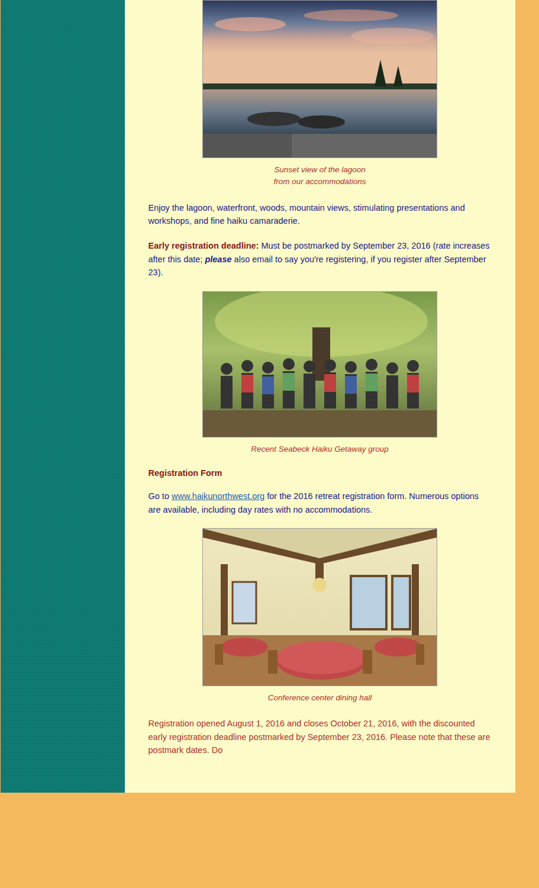Sunset view of the lagoon
from our accommodations
Enjoy the lagoon, waterfront, woods, mountain views, stimulating presentations and workshops, and fine haiku camaraderie.
Early registration deadline: Must be postmarked by September 23, 2016 (rate increases after this date; please also email to say you're registering, if you register after September 23).
Recent Seabeck Haiku Getaway group
Registration Form
Go to www.haikunorthwest.org for the 2016 retreat registration form. Numerous options are available, including day rates with no accommodations.
Conference center dining hall
Registration opened August 1, 2016 and closes October 21, 2016, with the discounted early registration deadline postmarked by September 23, 2016. Please note that these are postmark dates. Do